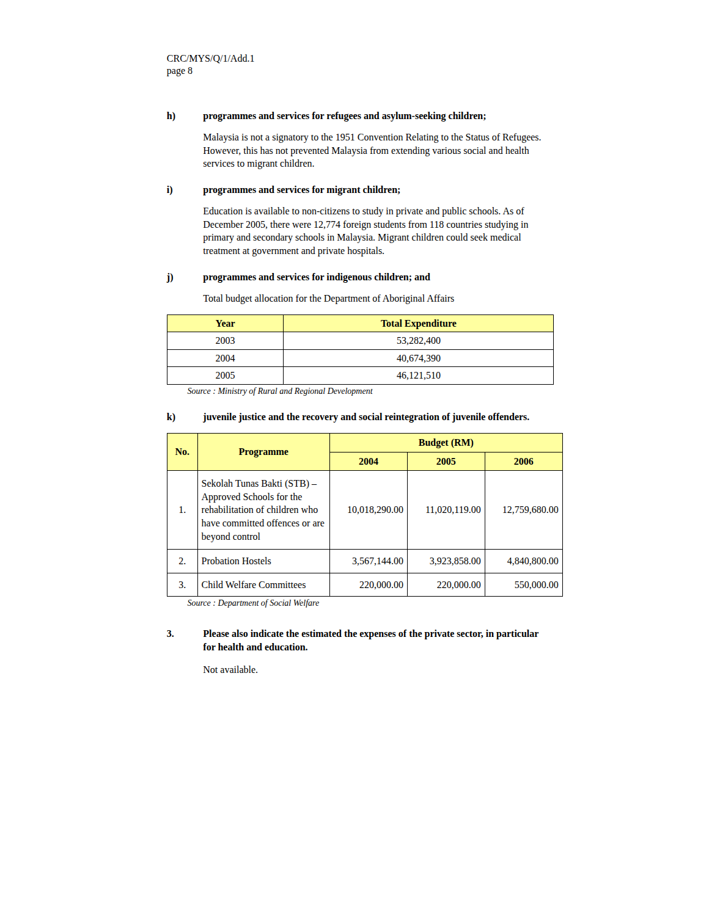CRC/MYS/Q/1/Add.1
page 8
h)
programmes and services for refugees and asylum-seeking children;
Malaysia is not a signatory to the 1951 Convention Relating to the Status of Refugees. However, this has not prevented Malaysia from extending various social and health services to migrant children.
i)
programmes and services for migrant children;
Education is available to non-citizens to study in private and public schools. As of December 2005, there were 12,774 foreign students from 118 countries studying in primary and secondary schools in Malaysia. Migrant children could seek medical treatment at government and private hospitals.
j)
programmes and services for indigenous children; and
Total budget allocation for the Department of Aboriginal Affairs
| Year | Total Expenditure |
| --- | --- |
| 2003 | 53,282,400 |
| 2004 | 40,674,390 |
| 2005 | 46,121,510 |
Source : Ministry of Rural and Regional Development
k)
juvenile justice and the recovery and social reintegration of juvenile offenders.
| No. | Programme | Budget (RM) |
| --- | --- | --- |
| 2004 | 2005 | 2006 |
| 1. | Sekolah Tunas Bakti (STB) – Approved Schools for the rehabilitation of children who have committed offences or are beyond control | 10,018,290.00 | 11,020,119.00 | 12,759,680.00 |
| 2. | Probation Hostels | 3,567,144.00 | 3,923,858.00 | 4,840,800.00 |
| 3. | Child Welfare Committees | 220,000.00 | 220,000.00 | 550,000.00 |
Source : Department of Social Welfare
3.
Please also indicate the estimated the expenses of the private sector, in particular for health and education.
Not available.